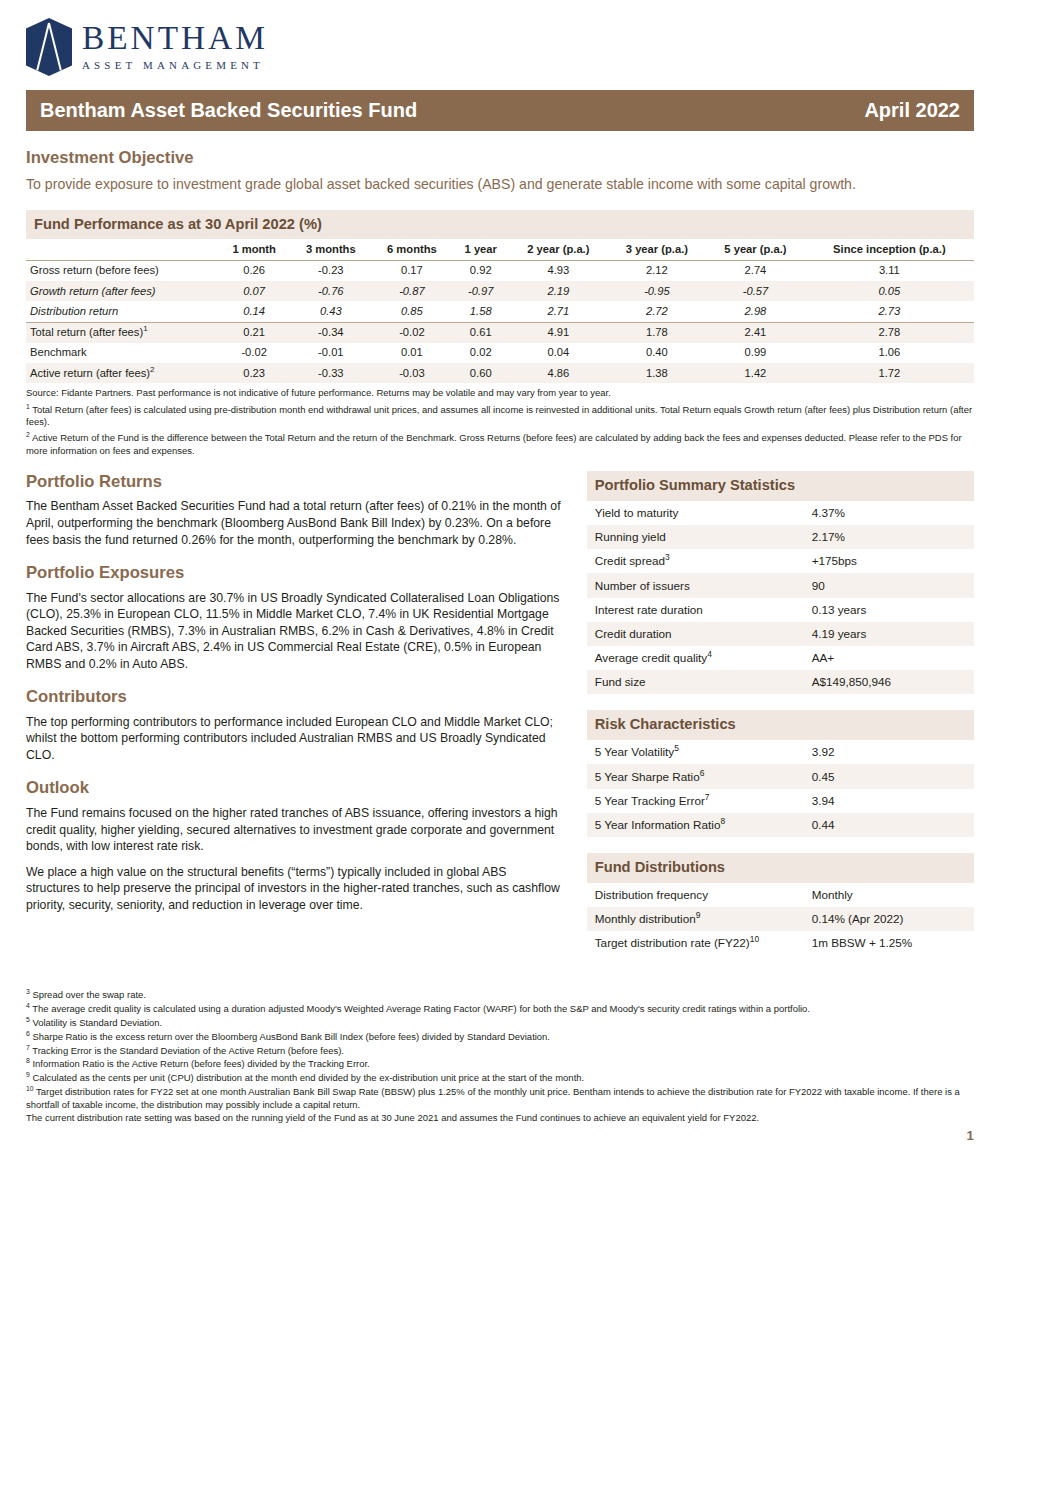BENTHAM
ASSET MANAGEMENT
Bentham Asset Backed Securities Fund April 2022
Investment Objective
To provide exposure to investment grade global asset backed securities (ABS) and generate stable income with some capital growth.
Fund Performance as at 30 April 2022 (%)
| | 1 month | 3 months | 6 months | 1 year | 2 year (p.a.) | 3 year (p.a.) | 5 year (p.a.) | Since inception (p.a.) |
| --- | --- | --- | --- | --- | --- | --- | --- | --- |
| Gross return (before fees) | 0.26 | -0.23 | 0.17 | 0.92 | 4.93 | 2.12 | 2.74 | 3.11 |
| Growth return (after fees) | 0.07 | -0.76 | -0.87 | -0.97 | 2.19 | -0.95 | -0.57 | 0.05 |
| Distribution return | 0.14 | 0.43 | 0.85 | 1.58 | 2.71 | 2.72 | 2.98 | 2.73 |
| Total return (after fees) 1 | 0.21 | -0.34 | -0.02 | 0.61 | 4.91 | 1.78 | 2.41 | 2.78 |
| Benchmark | -0.02 | -0.01 | 0.01 | 0.02 | 0.04 | 0.40 | 0.99 | 1.06 |
| Active return (after fees) 2 | 0.23 | -0.33 | -0.03 | 0.60 | 4.86 | 1.38 | 1.42 | 1.72 |
Source: Fidante Partners. Past performance is not indicative of future performance. Returns may be volatile and may vary from year to year.
1 Total Return (after fees) is calculated using pre-distribution month end withdrawal unit prices, and assumes all income is reinvested in additional units. Total Return equals Growth return (after fees) plus Distribution return (after fees).
2 Active Return of the Fund is the difference between the Total Return and the return of the Benchmark. Gross Returns (before fees) are calculated by adding back the fees and expenses deducted. Please refer to the PDS for more information on fees and expenses.
Portfolio Returns
The Bentham Asset Backed Securities Fund had a total return (after fees) of 0.21% in the month of April, outperforming the benchmark (Bloomberg AusBond Bank Bill Index) by 0.23%. On a before fees basis the fund returned 0.26% for the month, outperforming the benchmark by 0.28%.
Portfolio Exposures
The Fund's sector allocations are 30.7% in US Broadly Syndicated Collateralised Loan Obligations (CLO), 25.3% in European CLO, 11.5% in Middle Market CLO, 7.4% in UK Residential Mortgage Backed Securities (RMBS), 7.3% in Australian RMBS, 6.2% in Cash & Derivatives, 4.8% in Credit Card ABS, 3.7% in Aircraft ABS, 2.4% in US Commercial Real Estate (CRE), 0.5% in European RMBS and 0.2% in Auto ABS.
Contributors
The top performing contributors to performance included European CLO and Middle Market CLO; whilst the bottom performing contributors included Australian RMBS and US Broadly Syndicated CLO.
Outlook
The Fund remains focused on the higher rated tranches of ABS issuance, offering investors a high credit quality, higher yielding, secured alternatives to investment grade corporate and government bonds, with low interest rate risk.
We place a high value on the structural benefits (“terms”) typically included in global ABS structures to help preserve the principal of investors in the higher-rated tranches, such as cashflow priority, security, seniority, and reduction in leverage over time.
Portfolio Summary Statistics
| Yield to maturity | 4.37% |
| Running yield | 2.17% |
| Credit spread 3 | +175bps |
| Number of issuers | 90 |
| Interest rate duration | 0.13 years |
| Credit duration | 4.19 years |
| Average credit quality 4 | AA+ |
| Fund size | A$149,850,946 |
Risk Characteristics
| 5 Year Volatility 5 | 3.92 |
| 5 Year Sharpe Ratio 6 | 0.45 |
| 5 Year Tracking Error 7 | 3.94 |
| 5 Year Information Ratio 8 | 0.44 |
Fund Distributions
| Distribution frequency | Monthly |
| Monthly distribution 9 | 0.14% (Apr 2022) |
| Target distribution rate (FY22) 10 | 1m BBSW + 1.25% |
3 Spread over the swap rate.
4 The average credit quality is calculated using a duration adjusted Moody's Weighted Average Rating Factor (WARF) for both the S&P and Moody's security credit ratings within a portfolio.
5 Volatility is Standard Deviation.
6 Sharpe Ratio is the excess return over the Bloomberg AusBond Bank Bill Index (before fees) divided by Standard Deviation.
7 Tracking Error is the Standard Deviation of the Active Return (before fees).
8 Information Ratio is the Active Return (before fees) divided by the Tracking Error.
9 Calculated as the cents per unit (CPU) distribution at the month end divided by the ex-distribution unit price at the start of the month.
10 Target distribution rates for FY22 set at one month Australian Bank Bill Swap Rate (BBSW) plus 1.25% of the monthly unit price. Bentham intends to achieve the distribution rate for FY2022 with taxable income. If there is a shortfall of taxable income, the distribution may possibly include a capital return.
The current distribution rate setting was based on the running yield of the Fund as at 30 June 2021 and assumes the Fund continues to achieve an equivalent yield for FY2022.
1